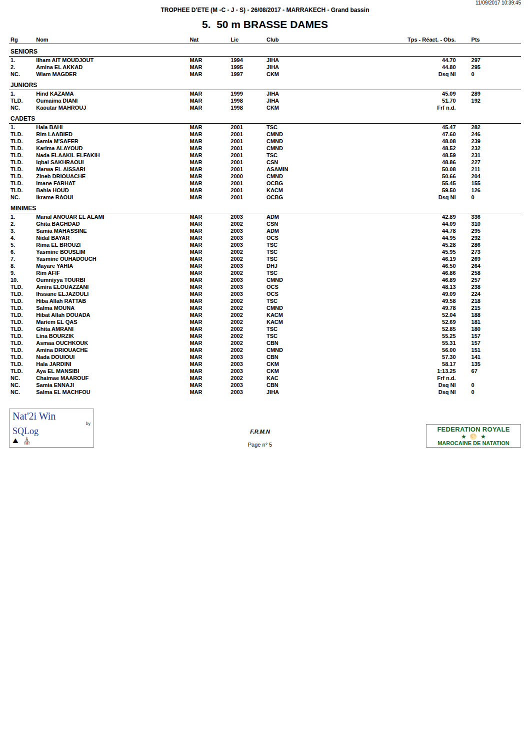11/09/2017 10:39:45
TROPHEE D'ETE (M -C - J - S) - 26/08/2017 - MARRAKECH - Grand bassin
5. 50 m BRASSE DAMES
| Rg | Nom | Nat | Lic | Club | Tps - Réact. - Obs. | Pts |
| --- | --- | --- | --- | --- | --- | --- |
| SENIORS |
| 1. | Ilham AIT MOUDJOUT | MAR | 1994 | JIHA | 44.70 | 297 |
| 2. | Amina EL AKKAD | MAR | 1995 | JIHA | 44.80 | 295 |
| NC. | Wiam MAGDER | MAR | 1997 | CKM | Dsq NI | 0 |
| JUNIORS |
| 1. | Hind KAZAMA | MAR | 1999 | JIHA | 45.09 | 289 |
| TLD. | Oumaima DIANI | MAR | 1998 | JIHA | 51.70 | 192 |
| NC. | Kaoutar MAHROUJ | MAR | 1998 | CKM | Frf n.d. | |
| CADETS |
| 1. | Hala BAHI | MAR | 2001 | TSC | 45.47 | 282 |
| TLD. | Rim LAABIED | MAR | 2001 | CMND | 47.60 | 246 |
| TLD. | Samia M'SAFER | MAR | 2001 | CMND | 48.08 | 239 |
| TLD. | Karima ALAYOUD | MAR | 2001 | CMND | 48.52 | 232 |
| TLD. | Nada ELAAKIL ELFAKIH | MAR | 2001 | TSC | 48.59 | 231 |
| TLD. | Iqbal SAKHRAOUI | MAR | 2001 | CSN | 48.86 | 227 |
| TLD. | Marwa EL AISSARI | MAR | 2001 | ASAMIN | 50.08 | 211 |
| TLD. | Zineb DRIOUACHE | MAR | 2000 | CMND | 50.66 | 204 |
| TLD. | Imane FARHAT | MAR | 2001 | OCBG | 55.45 | 155 |
| TLD. | Bahia HOUD | MAR | 2001 | KACM | 59.50 | 126 |
| NC. | Ikrame RAOUI | MAR | 2001 | OCBG | Dsq NI | 0 |
| MINIMES |
| 1. | Manal ANOUAR EL ALAMI | MAR | 2003 | ADM | 42.89 | 336 |
| 2. | Ghita BAGHDAD | MAR | 2002 | CSN | 44.09 | 310 |
| 3. | Samia MAHASSINE | MAR | 2003 | ADM | 44.78 | 295 |
| 4. | Nidal BAYAR | MAR | 2003 | OCS | 44.95 | 292 |
| 5. | Rima EL BROUZI | MAR | 2003 | TSC | 45.28 | 286 |
| 6. | Yasmine BOUSLIM | MAR | 2002 | TSC | 45.95 | 273 |
| 7. | Yasmine OUHADOUCH | MAR | 2002 | TSC | 46.19 | 269 |
| 8. | Mayare YAHIA | MAR | 2003 | DHJ | 46.50 | 264 |
| 9. | Rim AFIF | MAR | 2002 | TSC | 46.86 | 258 |
| 10. | Oumniyya TOURBI | MAR | 2003 | CMND | 46.89 | 257 |
| TLD. | Amira ELOUAZZANI | MAR | 2003 | OCS | 48.13 | 238 |
| TLD. | Ihssane ELJAZOULI | MAR | 2003 | OCS | 49.09 | 224 |
| TLD. | Hiba Allah RATTAB | MAR | 2002 | TSC | 49.58 | 218 |
| TLD. | Salma MOUNA | MAR | 2002 | CMND | 49.78 | 215 |
| TLD. | Hibat Allah DOUADA | MAR | 2002 | KACM | 52.04 | 188 |
| TLD. | Mariem EL QAS | MAR | 2002 | KACM | 52.69 | 181 |
| TLD. | Ghita AMRANI | MAR | 2002 | TSC | 52.85 | 180 |
| TLD. | Lina BOURZIK | MAR | 2002 | TSC | 55.25 | 157 |
| TLD. | Asmaa OUCHKOUK | MAR | 2002 | CBN | 55.31 | 157 |
| TLD. | Amina DRIOUACHE | MAR | 2002 | CMND | 56.00 | 151 |
| TLD. | Nada DOUIOUI | MAR | 2003 | CBN | 57.30 | 141 |
| TLD. | Hala JARDINI | MAR | 2003 | CKM | 58.17 | 135 |
| TLD. | Aya EL MANSIBI | MAR | 2003 | CKM | 1:13.25 | 67 |
| NC. | Chaimae MAAROUF | MAR | 2002 | KAC | Frf n.d. | |
| NC. | Samia ENNAJI | MAR | 2003 | CBN | Dsq NI | 0 |
| NC. | Salma EL MACHFOU | MAR | 2003 | JIHA | Dsq NI | 0 |
Nat'2i Win
by
SQLog
⛰ ⛪
F.R.M.N
Page n° 5
FEDERATION ROYALE
★ 🌕 ★
MAROCAINE DE NATATION